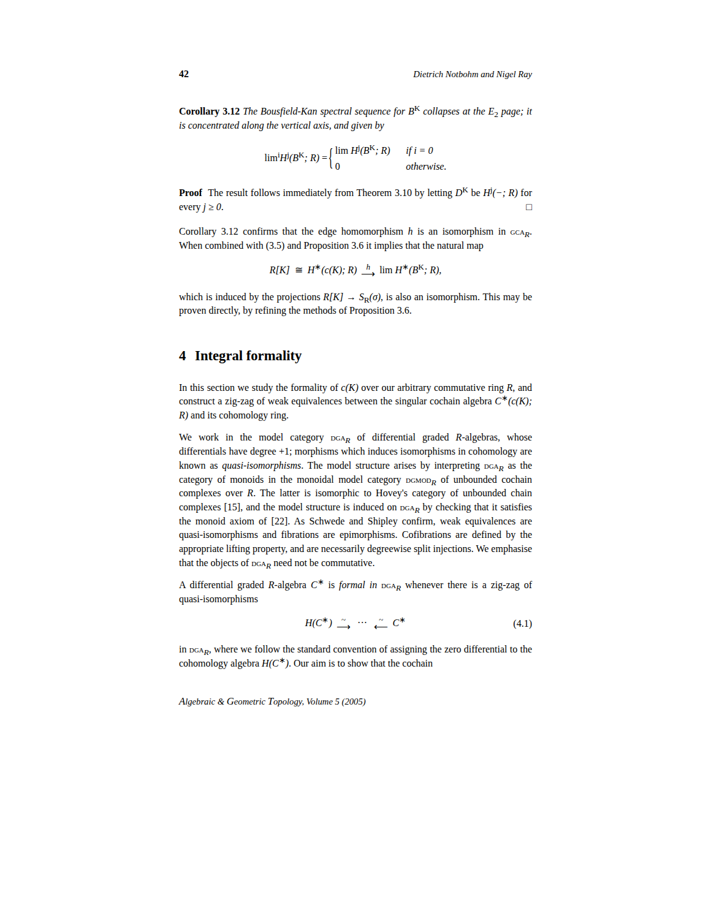42 Dietrich Notbohm and Nigel Ray
Corollary 3.12 The Bousfield-Kan spectral sequence for BK collapses at the E2 page; it is concentrated along the vertical axis, and given by
limiHj(BK; R) = {
| lim H j (B K ; R) | if i = 0 |
| 0 | otherwise. |
Proof The result follows immediately from Theorem 3.10 by letting DK be Hj(−; R) for every j ≥ 0. □
Corollary 3.12 confirms that the edge homomorphism h is an isomorphism in gcaR. When combined with (3.5) and Proposition 3.6 it implies that the natural map
R[K] ≅ H∗(c(K); R) h⟶ lim H∗(BK; R),
which is induced by the projections R[K] → SR(σ), is also an isomorphism. This may be proven directly, by refining the methods of Proposition 3.6.
4 Integral formality
In this section we study the formality of c(K) over our arbitrary commutative ring R, and construct a zig-zag of weak equivalences between the singular cochain algebra C∗(c(K); R) and its cohomology ring.
We work in the model category dgaR of differential graded R-algebras, whose differentials have degree +1; morphisms which induces isomorphisms in cohomology are known as quasi-isomorphisms. The model structure arises by interpreting dgaR as the category of monoids in the monoidal model category dgmodR of unbounded cochain complexes over R. The latter is isomorphic to Hovey's category of unbounded chain complexes [15], and the model structure is induced on dgaR by checking that it satisfies the monoid axiom of [22]. As Schwede and Shipley confirm, weak equivalences are quasi-isomorphisms and fibrations are epimorphisms. Cofibrations are defined by the appropriate lifting property, and are necessarily degreewise split injections. We emphasise that the objects of dgaR need not be commutative.
A differential graded R-algebra C∗ is formal in dgaR whenever there is a zig-zag of quasi-isomorphisms
H(C∗) ~⟶ ··· ~⟵ C∗ (4.1)
in dgaR, where we follow the standard convention of assigning the zero differential to the cohomology algebra H(C∗). Our aim is to show that the cochain
Algebraic & Geometric Topology, Volume 5 (2005)